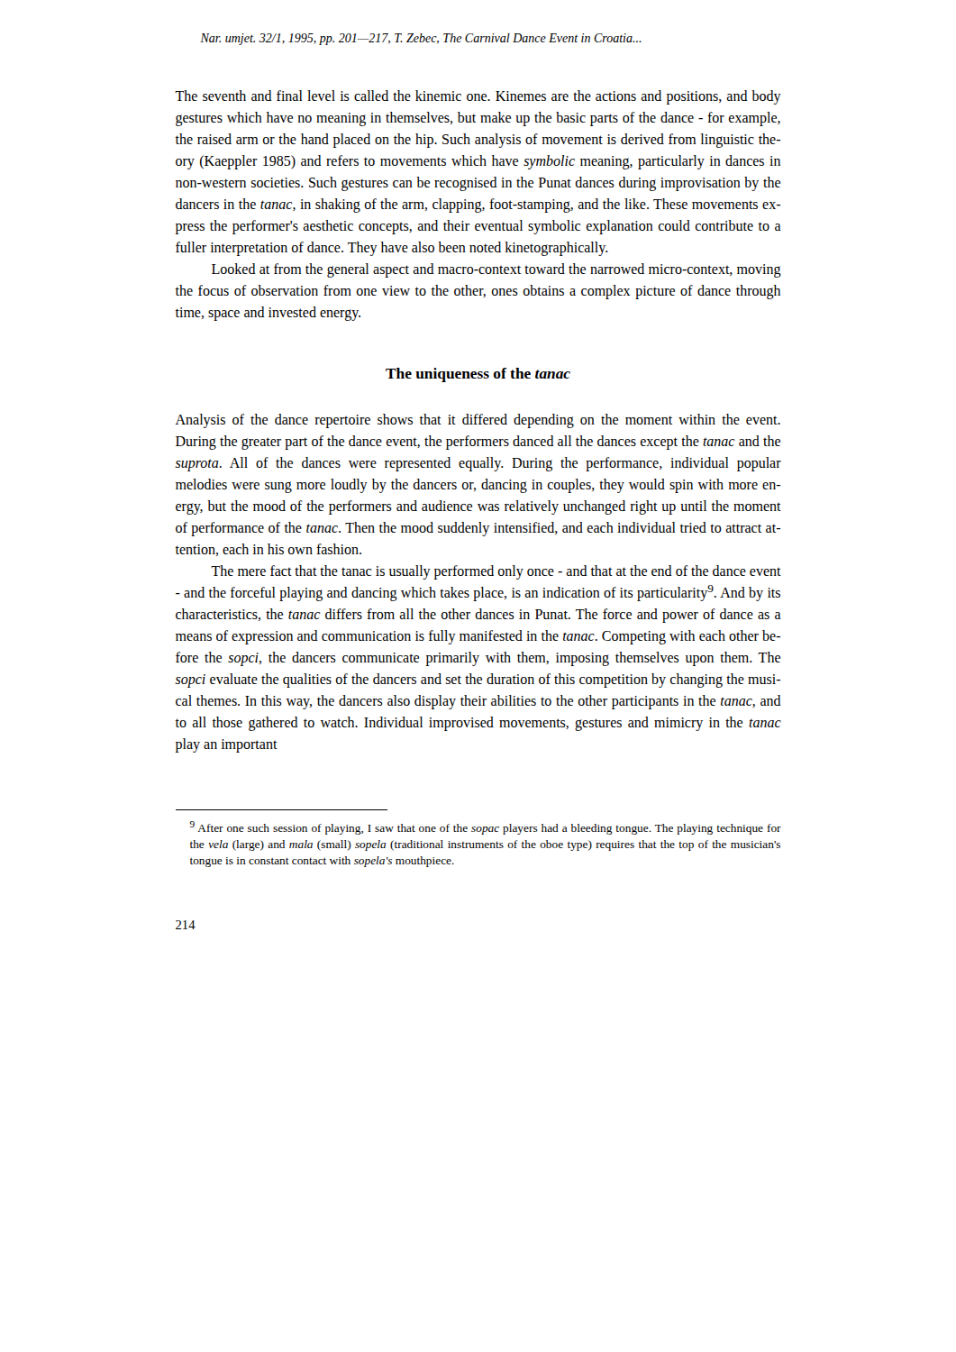Nar. umjet. 32/1, 1995, pp. 201—217, T. Zebec, The Carnival Dance Event in Croatia...
The seventh and final level is called the kinemic one. Kinemes are the actions and positions, and body gestures which have no meaning in themselves, but make up the basic parts of the dance - for example, the raised arm or the hand placed on the hip. Such analysis of movement is derived from linguistic theory (Kaeppler 1985) and refers to movements which have symbolic meaning, particularly in dances in non-western societies. Such gestures can be recognised in the Punat dances during improvisation by the dancers in the tanac, in shaking of the arm, clapping, foot-stamping, and the like. These movements express the performer's aesthetic concepts, and their eventual symbolic explanation could contribute to a fuller interpretation of dance. They have also been noted kinetographically.
Looked at from the general aspect and macro-context toward the narrowed micro-context, moving the focus of observation from one view to the other, ones obtains a complex picture of dance through time, space and invested energy.
The uniqueness of the tanac
Analysis of the dance repertoire shows that it differed depending on the moment within the event. During the greater part of the dance event, the performers danced all the dances except the tanac and the suprota. All of the dances were represented equally. During the performance, individual popular melodies were sung more loudly by the dancers or, dancing in couples, they would spin with more energy, but the mood of the performers and audience was relatively unchanged right up until the moment of performance of the tanac. Then the mood suddenly intensified, and each individual tried to attract attention, each in his own fashion.
The mere fact that the tanac is usually performed only once - and that at the end of the dance event - and the forceful playing and dancing which takes place, is an indication of its particularity9. And by its characteristics, the tanac differs from all the other dances in Punat. The force and power of dance as a means of expression and communication is fully manifested in the tanac. Competing with each other before the sopci, the dancers communicate primarily with them, imposing themselves upon them. The sopci evaluate the qualities of the dancers and set the duration of this competition by changing the musical themes. In this way, the dancers also display their abilities to the other participants in the tanac, and to all those gathered to watch. Individual improvised movements, gestures and mimicry in the tanac play an important
9 After one such session of playing, I saw that one of the sopac players had a bleeding tongue. The playing technique for the vela (large) and mala (small) sopela (traditional instruments of the oboe type) requires that the top of the musician's tongue is in constant contact with sopela's mouthpiece.
214